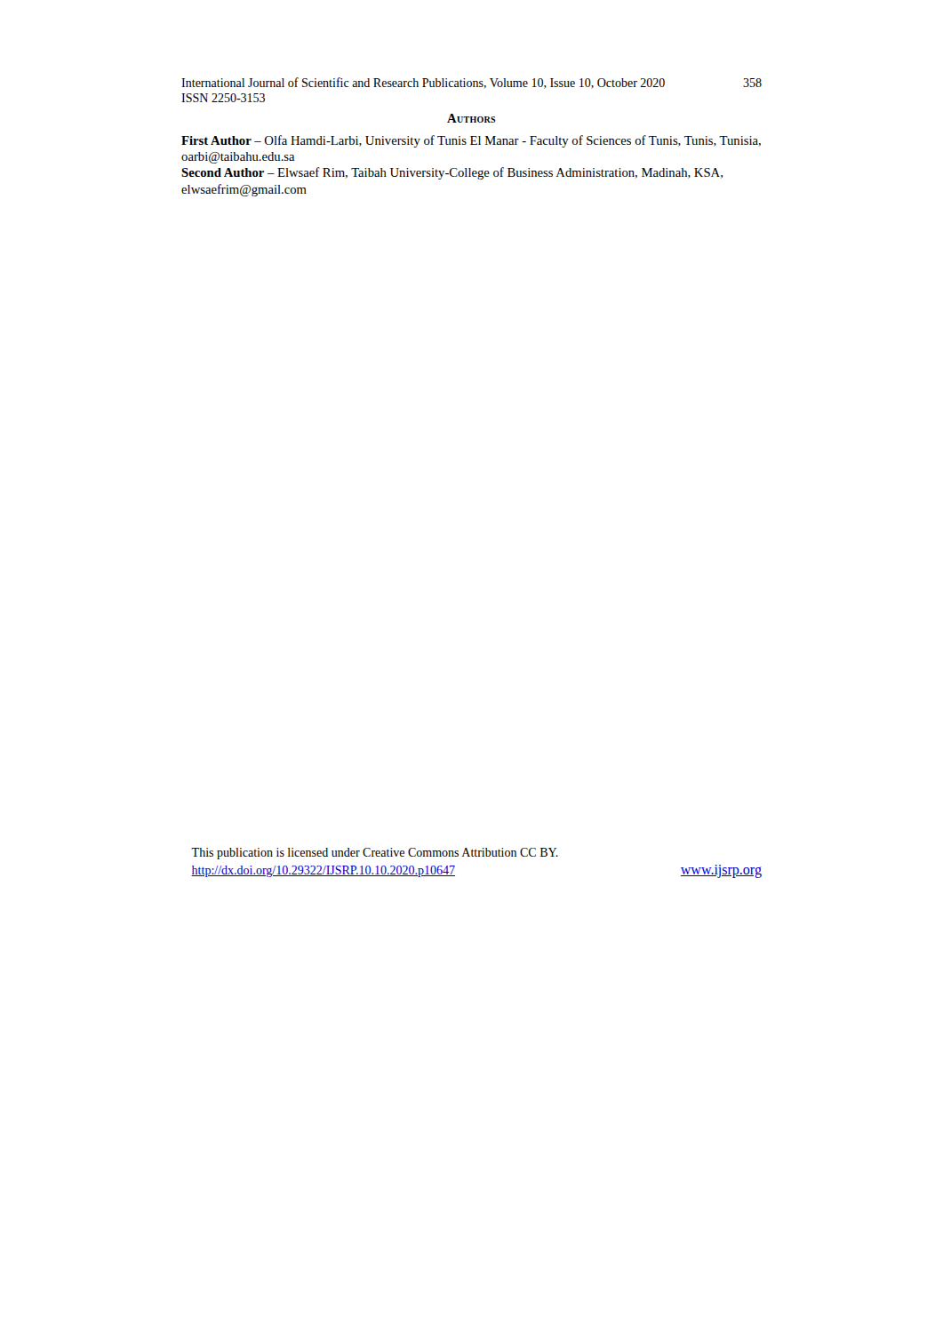International Journal of Scientific and Research Publications, Volume 10, Issue 10, October 2020 358
ISSN 2250-3153
Authors
First Author – Olfa Hamdi-Larbi, University of Tunis El Manar - Faculty of Sciences of Tunis, Tunis, Tunisia, oarbi@taibahu.edu.sa
Second Author – Elwsaef Rim, Taibah University-College of Business Administration, Madinah, KSA, elwsaefrim@gmail.com
This publication is licensed under Creative Commons Attribution CC BY.
http://dx.doi.org/10.29322/IJSRP.10.10.2020.p10647 www.ijsrp.org